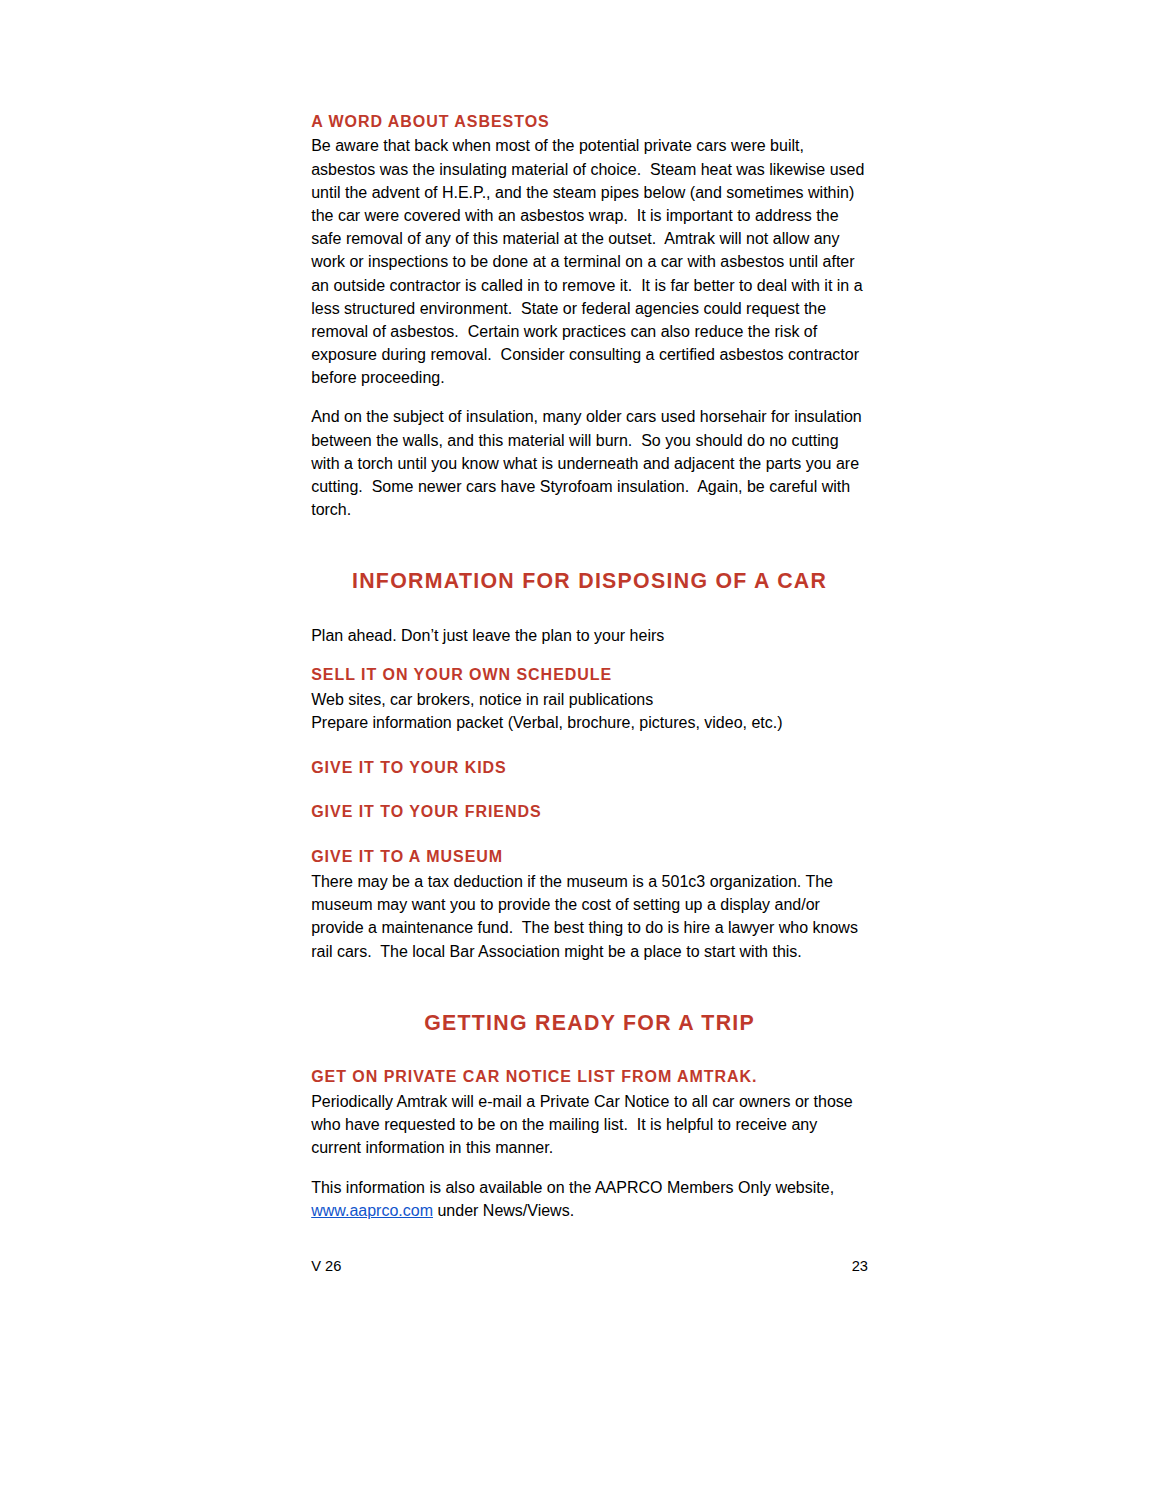A WORD ABOUT ASBESTOS
Be aware that back when most of the potential private cars were built, asbestos was the insulating material of choice. Steam heat was likewise used until the advent of H.E.P., and the steam pipes below (and sometimes within) the car were covered with an asbestos wrap. It is important to address the safe removal of any of this material at the outset. Amtrak will not allow any work or inspections to be done at a terminal on a car with asbestos until after an outside contractor is called in to remove it. It is far better to deal with it in a less structured environment. State or federal agencies could request the removal of asbestos. Certain work practices can also reduce the risk of exposure during removal. Consider consulting a certified asbestos contractor before proceeding.
And on the subject of insulation, many older cars used horsehair for insulation between the walls, and this material will burn. So you should do no cutting with a torch until you know what is underneath and adjacent the parts you are cutting. Some newer cars have Styrofoam insulation. Again, be careful with torch.
INFORMATION FOR DISPOSING OF A CAR
Plan ahead. Don’t just leave the plan to your heirs
SELL IT ON YOUR OWN SCHEDULE
Web sites, car brokers, notice in rail publications
Prepare information packet (Verbal, brochure, pictures, video, etc.)
GIVE IT TO YOUR KIDS
GIVE IT TO YOUR FRIENDS
GIVE IT TO A MUSEUM
There may be a tax deduction if the museum is a 501c3 organization. The museum may want you to provide the cost of setting up a display and/or provide a maintenance fund. The best thing to do is hire a lawyer who knows rail cars. The local Bar Association might be a place to start with this.
GETTING READY FOR A TRIP
GET ON PRIVATE CAR NOTICE LIST FROM AMTRAK.
Periodically Amtrak will e-mail a Private Car Notice to all car owners or those who have requested to be on the mailing list. It is helpful to receive any current information in this manner.
This information is also available on the AAPRCO Members Only website, www.aaprco.com under News/Views.
V 26 23